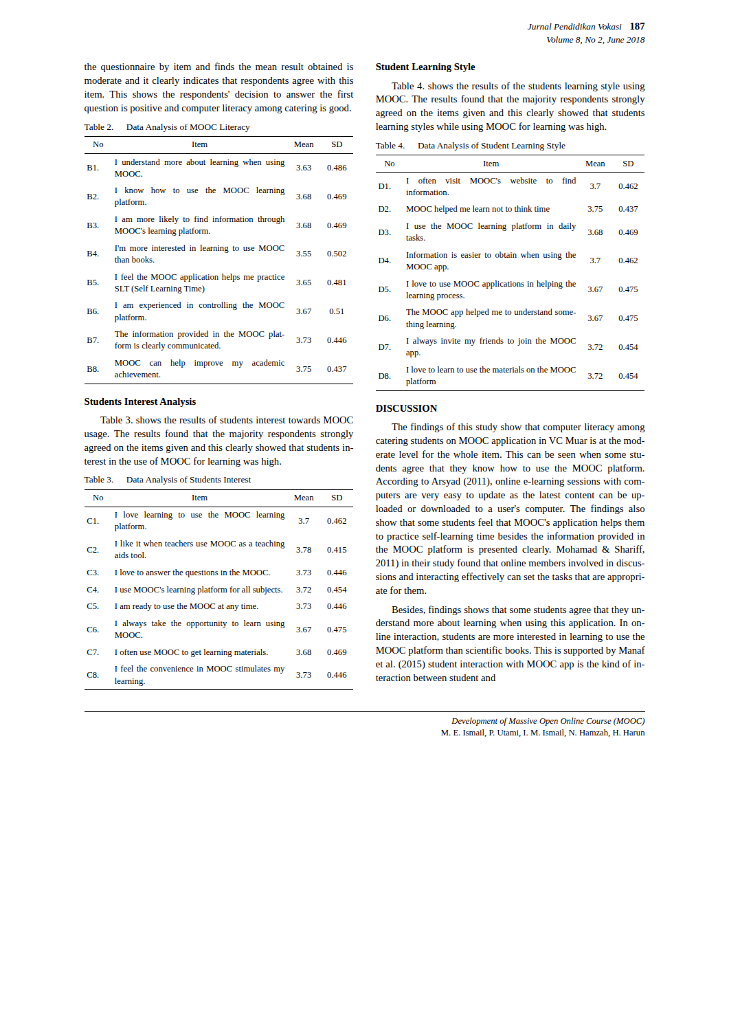Jurnal Pendidikan Vokasi 187
Volume 8, No 2, June 2018
the questionnaire by item and finds the mean result obtained is moderate and it clearly indicates that respondents agree with this item. This shows the respondents' decision to answer the first question is positive and computer literacy among catering is good.
Table 2. Data Analysis of MOOC Literacy
| No | Item | Mean | SD |
| --- | --- | --- | --- |
| B1. | I understand more about learning when using MOOC. | 3.63 | 0.486 |
| B2. | I know how to use the MOOC learning platform. | 3.68 | 0.469 |
| B3. | I am more likely to find information through MOOC's learning platform. | 3.68 | 0.469 |
| B4. | I'm more interested in learning to use MOOC than books. | 3.55 | 0.502 |
| B5. | I feel the MOOC application helps me practice SLT (Self Learning Time) | 3.65 | 0.481 |
| B6. | I am experienced in controlling the MOOC platform. | 3.67 | 0.51 |
| B7. | The information provided in the MOOC platform is clearly communicated. | 3.73 | 0.446 |
| B8. | MOOC can help improve my academic achievement. | 3.75 | 0.437 |
Students Interest Analysis
Table 3. shows the results of students interest towards MOOC usage. The results found that the majority respondents strongly agreed on the items given and this clearly showed that students interest in the use of MOOC for learning was high.
Table 3. Data Analysis of Students Interest
| No | Item | Mean | SD |
| --- | --- | --- | --- |
| C1. | I love learning to use the MOOC learning platform. | 3.7 | 0.462 |
| C2. | I like it when teachers use MOOC as a teaching aids tool. | 3.78 | 0.415 |
| C3. | I love to answer the questions in the MOOC. | 3.73 | 0.446 |
| C4. | I use MOOC's learning platform for all subjects. | 3.72 | 0.454 |
| C5. | I am ready to use the MOOC at any time. | 3.73 | 0.446 |
| C6. | I always take the opportunity to learn using MOOC. | 3.67 | 0.475 |
| C7. | I often use MOOC to get learning materials. | 3.68 | 0.469 |
| C8. | I feel the convenience in MOOC stimulates my learning. | 3.73 | 0.446 |
Student Learning Style
Table 4. shows the results of the students learning style using MOOC. The results found that the majority respondents strongly agreed on the items given and this clearly showed that students learning styles while using MOOC for learning was high.
Table 4. Data Analysis of Student Learning Style
| No | Item | Mean | SD |
| --- | --- | --- | --- |
| D1. | I often visit MOOC's website to find information. | 3.7 | 0.462 |
| D2. | MOOC helped me learn not to think time | 3.75 | 0.437 |
| D3. | I use the MOOC learning platform in daily tasks. | 3.68 | 0.469 |
| D4. | Information is easier to obtain when using the MOOC app. | 3.7 | 0.462 |
| D5. | I love to use MOOC applications in helping the learning process. | 3.67 | 0.475 |
| D6. | The MOOC app helped me to understand something learning. | 3.67 | 0.475 |
| D7. | I always invite my friends to join the MOOC app. | 3.72 | 0.454 |
| D8. | I love to learn to use the materials on the MOOC platform | 3.72 | 0.454 |
DISCUSSION
The findings of this study show that computer literacy among catering students on MOOC application in VC Muar is at the moderate level for the whole item. This can be seen when some students agree that they know how to use the MOOC platform. According to Arsyad (2011), online e-learning sessions with computers are very easy to update as the latest content can be uploaded or downloaded to a user's computer. The findings also show that some students feel that MOOC's application helps them to practice self-learning time besides the information provided in the MOOC platform is presented clearly. Mohamad & Shariff, 2011) in their study found that online members involved in discussions and interacting effectively can set the tasks that are appropriate for them.
Besides, findings shows that some students agree that they understand more about learning when using this application. In online interaction, students are more interested in learning to use the MOOC platform than scientific books. This is supported by Manaf et al. (2015) student interaction with MOOC app is the kind of interaction between student and
Development of Massive Open Online Course (MOOC)
M. E. Ismail, P. Utami, I. M. Ismail, N. Hamzah, H. Harun